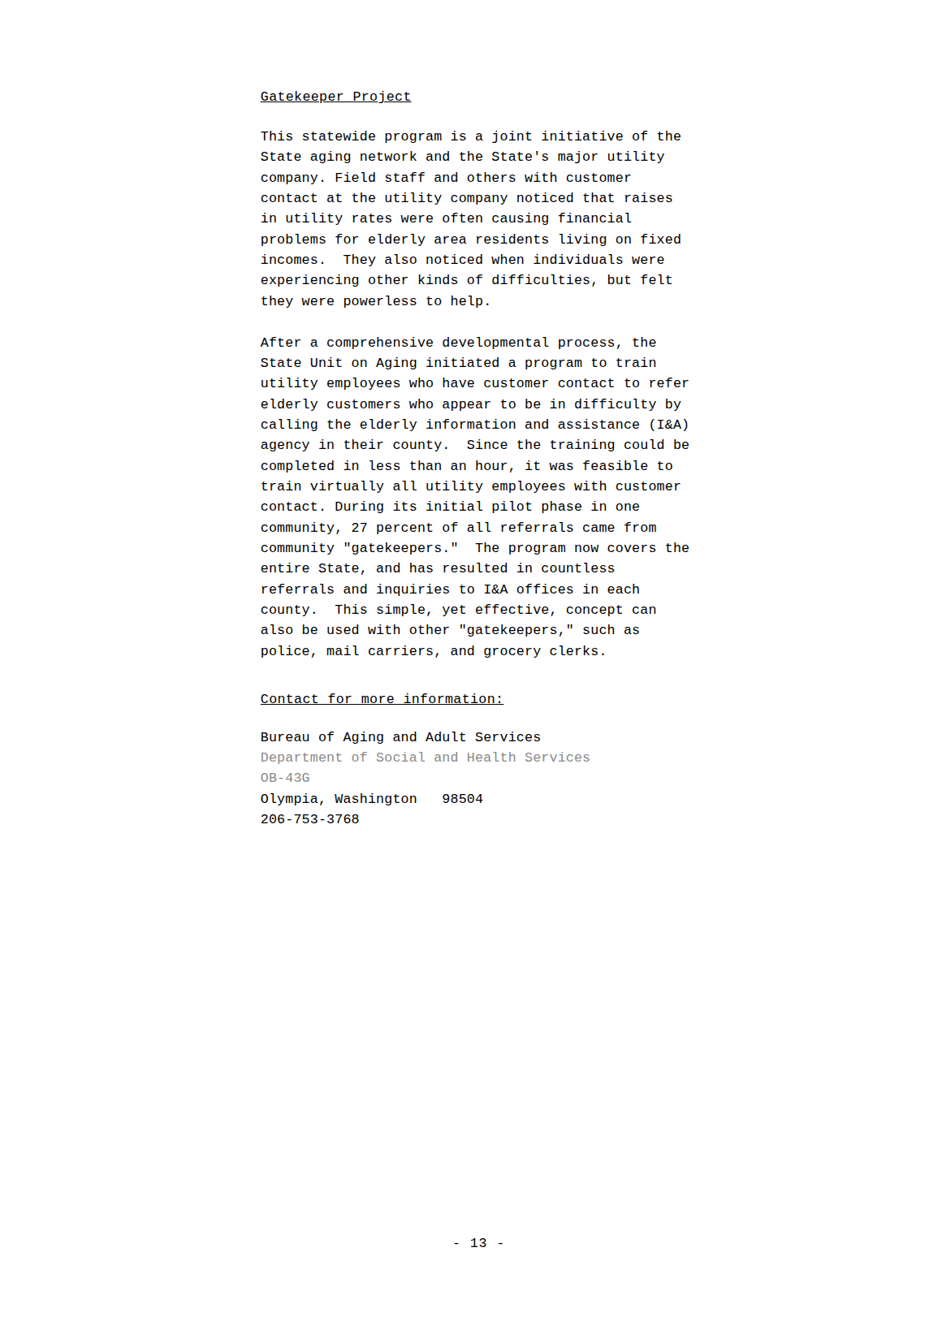Gatekeeper Project
This statewide program is a joint initiative of the State aging network and the State's major utility company. Field staff and others with customer contact at the utility company noticed that raises in utility rates were often causing financial problems for elderly area residents living on fixed incomes. They also noticed when individuals were experiencing other kinds of difficulties, but felt they were powerless to help.
After a comprehensive developmental process, the State Unit on Aging initiated a program to train utility employees who have customer contact to refer elderly customers who appear to be in difficulty by calling the elderly information and assistance (I&A) agency in their county. Since the training could be completed in less than an hour, it was feasible to train virtually all utility employees with customer contact. During its initial pilot phase in one community, 27 percent of all referrals came from community "gatekeepers." The program now covers the entire State, and has resulted in countless referrals and inquiries to I&A offices in each county. This simple, yet effective, concept can also be used with other "gatekeepers," such as police, mail carriers, and grocery clerks.
Contact for more information:
Bureau of Aging and Adult Services
Department of Social and Health Services
OB-43G
Olympia, Washington 98504
206-753-3768
- 13 -